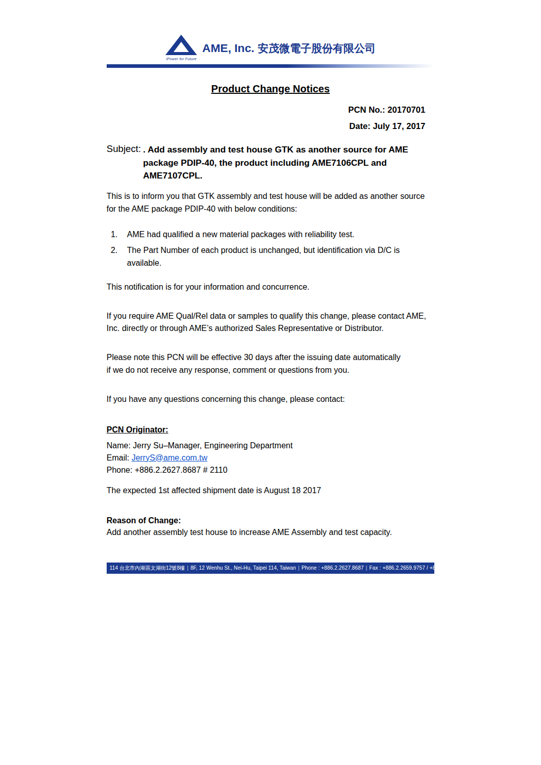iPower for Future
AME, Inc. 安茂微電子股份有限公司
Product Change Notices
PCN No.: 20170701
Date: July 17, 2017
Subject: . Add assembly and test house GTK as another source for AME package PDIP-40, the product including AME7106CPL and AME7107CPL.
This is to inform you that GTK assembly and test house will be added as another source for the AME package PDIP-40 with below conditions:
AME had qualified a new material packages with reliability test.
The Part Number of each product is unchanged, but identification via D/C is available.
This notification is for your information and concurrence.
If you require AME Qual/Rel data or samples to qualify this change, please contact AME, Inc. directly or through AME’s authorized Sales Representative or Distributor.
Please note this PCN will be effective 30 days after the issuing date automatically
if we do not receive any response, comment or questions from you.
If you have any questions concerning this change, please contact:
PCN Originator:
Name: Jerry Su–Manager, Engineering Department
Email: JerryS@ame.com.tw
Phone: +886.2.2627.8687 # 2110
The expected 1st affected shipment date is August 18 2017
Reason of Change:
Add another assembly test house to increase AME Assembly and test capacity.
114 台北市內湖區文湖街12號8樓|8F, 12 Wenhu St., Nei-Hu, Taipei 114, Taiwan|Phone : +886.2.2627.8687|Fax : +886.2.2659.9757 / +886.2.2659.2989